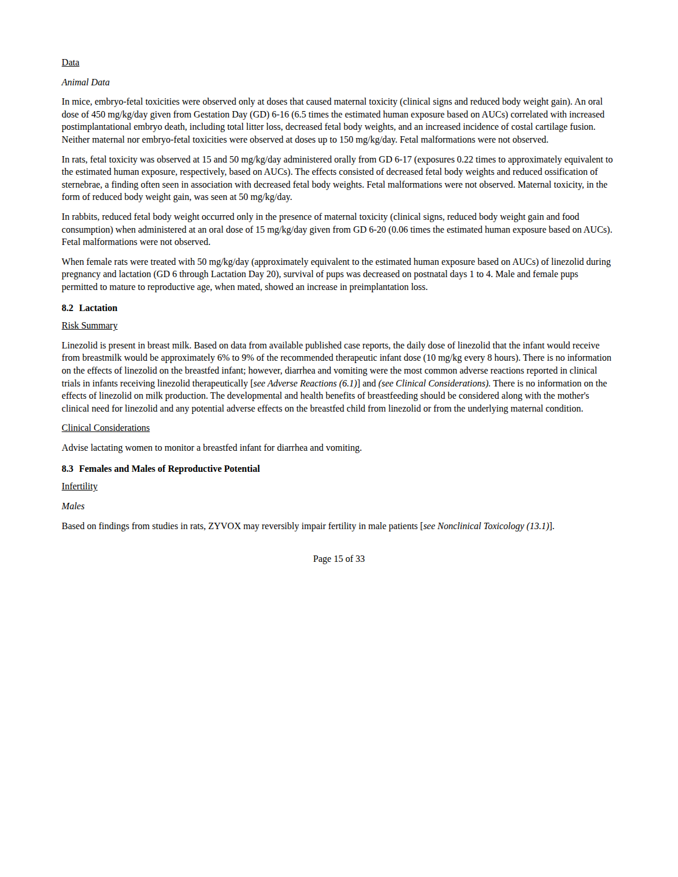Data
Animal Data
In mice, embryo-fetal toxicities were observed only at doses that caused maternal toxicity (clinical signs and reduced body weight gain). An oral dose of 450 mg/kg/day given from Gestation Day (GD) 6-16 (6.5 times the estimated human exposure based on AUCs) correlated with increased postimplantational embryo death, including total litter loss, decreased fetal body weights, and an increased incidence of costal cartilage fusion. Neither maternal nor embryo-fetal toxicities were observed at doses up to 150 mg/kg/day. Fetal malformations were not observed.
In rats, fetal toxicity was observed at 15 and 50 mg/kg/day administered orally from GD 6-17 (exposures 0.22 times to approximately equivalent to the estimated human exposure, respectively, based on AUCs). The effects consisted of decreased fetal body weights and reduced ossification of sternebrae, a finding often seen in association with decreased fetal body weights. Fetal malformations were not observed. Maternal toxicity, in the form of reduced body weight gain, was seen at 50 mg/kg/day.
In rabbits, reduced fetal body weight occurred only in the presence of maternal toxicity (clinical signs, reduced body weight gain and food consumption) when administered at an oral dose of 15 mg/kg/day given from GD 6-20 (0.06 times the estimated human exposure based on AUCs). Fetal malformations were not observed.
When female rats were treated with 50 mg/kg/day (approximately equivalent to the estimated human exposure based on AUCs) of linezolid during pregnancy and lactation (GD 6 through Lactation Day 20), survival of pups was decreased on postnatal days 1 to 4. Male and female pups permitted to mature to reproductive age, when mated, showed an increase in preimplantation loss.
8.2 Lactation
Risk Summary
Linezolid is present in breast milk. Based on data from available published case reports, the daily dose of linezolid that the infant would receive from breastmilk would be approximately 6% to 9% of the recommended therapeutic infant dose (10 mg/kg every 8 hours). There is no information on the effects of linezolid on the breastfed infant; however, diarrhea and vomiting were the most common adverse reactions reported in clinical trials in infants receiving linezolid therapeutically [see Adverse Reactions (6.1)] and (see Clinical Considerations). There is no information on the effects of linezolid on milk production. The developmental and health benefits of breastfeeding should be considered along with the mother's clinical need for linezolid and any potential adverse effects on the breastfed child from linezolid or from the underlying maternal condition.
Clinical Considerations
Advise lactating women to monitor a breastfed infant for diarrhea and vomiting.
8.3 Females and Males of Reproductive Potential
Infertility
Males
Based on findings from studies in rats, ZYVOX may reversibly impair fertility in male patients [see Nonclinical Toxicology (13.1)].
Page 15 of 33